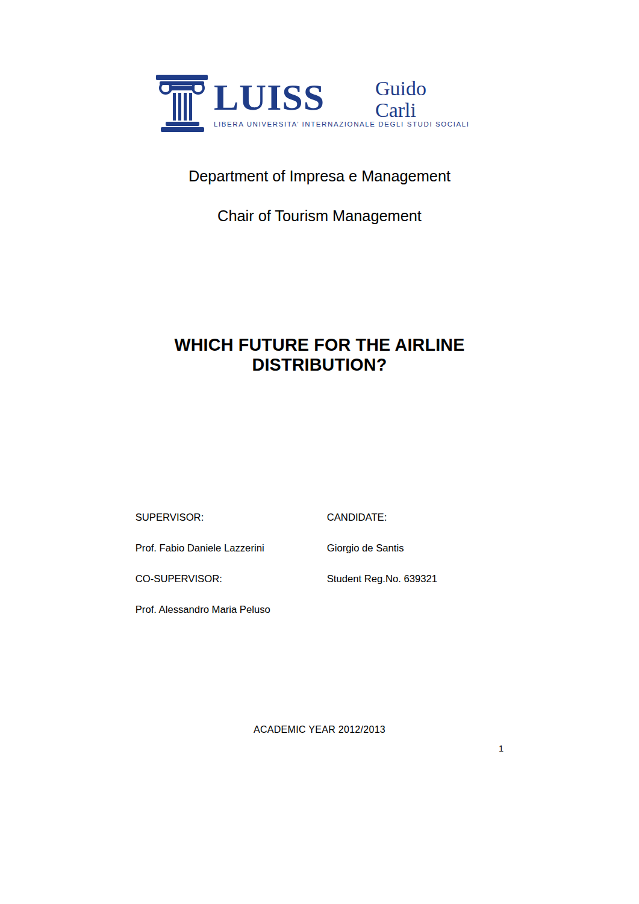LUISS Guido Carli LIBERA UNIVERSITA’ INTERNAZIONALE DEGLI STUDI SOCIALI
Department of Impresa e Management
Chair of Tourism Management
WHICH FUTURE FOR THE AIRLINE DISTRIBUTION?
| SUPERVISOR: | CANDIDATE: |
| Prof. Fabio Daniele Lazzerini | Giorgio de Santis |
| CO-SUPERVISOR: | Student Reg.No. 639321 |
| Prof. Alessandro Maria Peluso | |
ACADEMIC YEAR 2012/2013
1